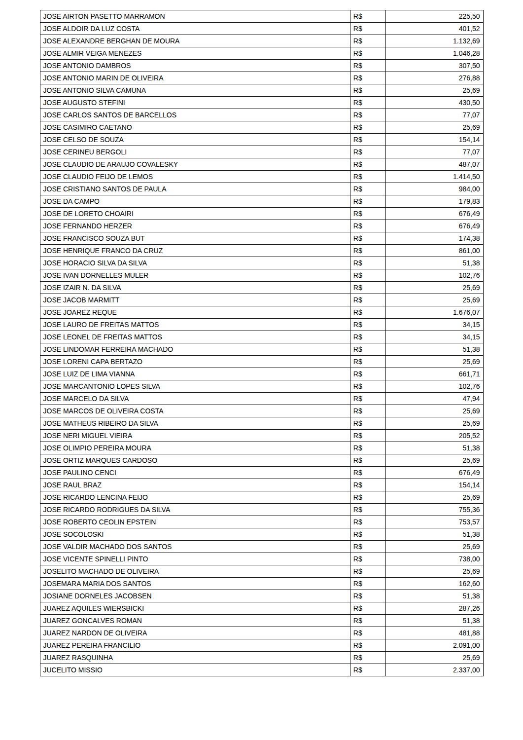| JOSE AIRTON PASETTO MARRAMON | R$ | 225,50 |
| JOSE ALDOIR DA LUZ COSTA | R$ | 401,52 |
| JOSE ALEXANDRE BERGHAN DE MOURA | R$ | 1.132,69 |
| JOSE ALMIR VEIGA MENEZES | R$ | 1.046,28 |
| JOSE ANTONIO DAMBROS | R$ | 307,50 |
| JOSE ANTONIO MARIN DE OLIVEIRA | R$ | 276,88 |
| JOSE ANTONIO SILVA CAMUNA | R$ | 25,69 |
| JOSE AUGUSTO STEFINI | R$ | 430,50 |
| JOSE CARLOS SANTOS DE BARCELLOS | R$ | 77,07 |
| JOSE CASIMIRO CAETANO | R$ | 25,69 |
| JOSE CELSO DE SOUZA | R$ | 154,14 |
| JOSE CERINEU BERGOLI | R$ | 77,07 |
| JOSE CLAUDIO DE ARAUJO COVALESKY | R$ | 487,07 |
| JOSE CLAUDIO FEIJO DE LEMOS | R$ | 1.414,50 |
| JOSE CRISTIANO SANTOS DE PAULA | R$ | 984,00 |
| JOSE DA CAMPO | R$ | 179,83 |
| JOSE DE LORETO CHOAIRI | R$ | 676,49 |
| JOSE FERNANDO HERZER | R$ | 676,49 |
| JOSE FRANCISCO SOUZA BUT | R$ | 174,38 |
| JOSE HENRIQUE FRANCO DA CRUZ | R$ | 861,00 |
| JOSE HORACIO SILVA DA SILVA | R$ | 51,38 |
| JOSE IVAN DORNELLES MULER | R$ | 102,76 |
| JOSE IZAIR N. DA SILVA | R$ | 25,69 |
| JOSE JACOB MARMITT | R$ | 25,69 |
| JOSE JOAREZ REQUE | R$ | 1.676,07 |
| JOSE LAURO DE FREITAS MATTOS | R$ | 34,15 |
| JOSE LEONEL DE FREITAS MATTOS | R$ | 34,15 |
| JOSE LINDOMAR FERREIRA MACHADO | R$ | 51,38 |
| JOSE LORENI CAPA BERTAZO | R$ | 25,69 |
| JOSE LUIZ DE LIMA VIANNA | R$ | 661,71 |
| JOSE MARCANTONIO LOPES SILVA | R$ | 102,76 |
| JOSE MARCELO DA SILVA | R$ | 47,94 |
| JOSE MARCOS DE OLIVEIRA COSTA | R$ | 25,69 |
| JOSE MATHEUS RIBEIRO DA SILVA | R$ | 25,69 |
| JOSE NERI MIGUEL VIEIRA | R$ | 205,52 |
| JOSE OLIMPIO PEREIRA MOURA | R$ | 51,38 |
| JOSE ORTIZ MARQUES CARDOSO | R$ | 25,69 |
| JOSE PAULINO CENCI | R$ | 676,49 |
| JOSE RAUL BRAZ | R$ | 154,14 |
| JOSE RICARDO LENCINA FEIJO | R$ | 25,69 |
| JOSE RICARDO RODRIGUES DA SILVA | R$ | 755,36 |
| JOSE ROBERTO CEOLIN EPSTEIN | R$ | 753,57 |
| JOSE SOCOLOSKI | R$ | 51,38 |
| JOSE VALDIR MACHADO DOS SANTOS | R$ | 25,69 |
| JOSE VICENTE SPINELLI PINTO | R$ | 738,00 |
| JOSELITO MACHADO DE OLIVEIRA | R$ | 25,69 |
| JOSEMARA MARIA DOS SANTOS | R$ | 162,60 |
| JOSIANE DORNELES JACOBSEN | R$ | 51,38 |
| JUAREZ AQUILES WIERSBICKI | R$ | 287,26 |
| JUAREZ GONCALVES ROMAN | R$ | 51,38 |
| JUAREZ NARDON DE OLIVEIRA | R$ | 481,88 |
| JUAREZ PEREIRA FRANCILIO | R$ | 2.091,00 |
| JUAREZ RASQUINHA | R$ | 25,69 |
| JUCELITO MISSIO | R$ | 2.337,00 |